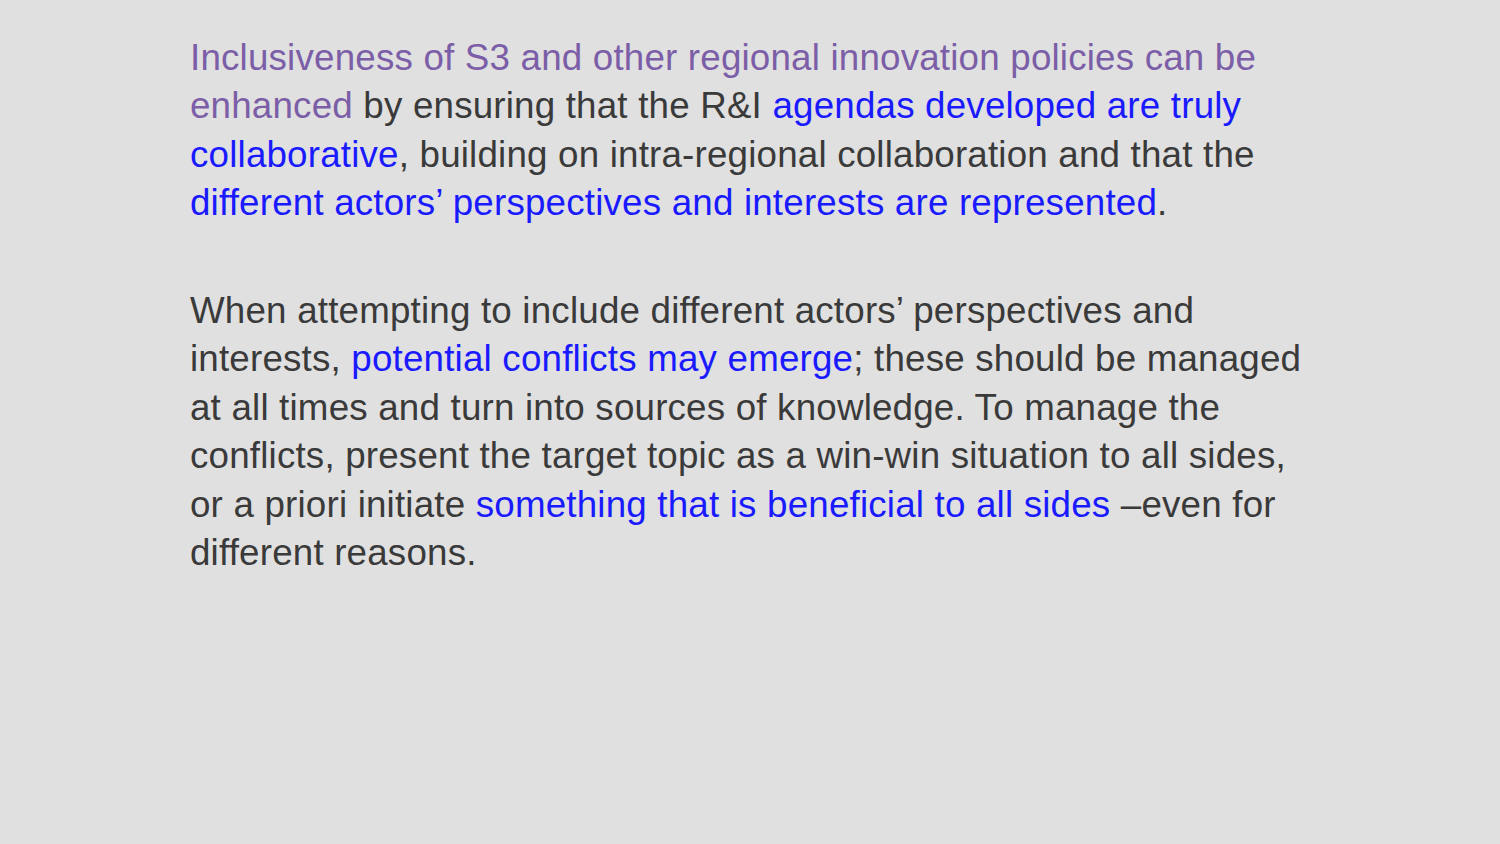Inclusiveness of S3 and other regional innovation policies can be enhanced by ensuring that the R&I agendas developed are truly collaborative, building on intra-regional collaboration and that the different actors’ perspectives and interests are represented.
When attempting to include different actors’ perspectives and interests, potential conflicts may emerge; these should be managed at all times and turn into sources of knowledge. To manage the conflicts, present the target topic as a win-win situation to all sides, or a priori initiate something that is beneficial to all sides –even for different reasons.